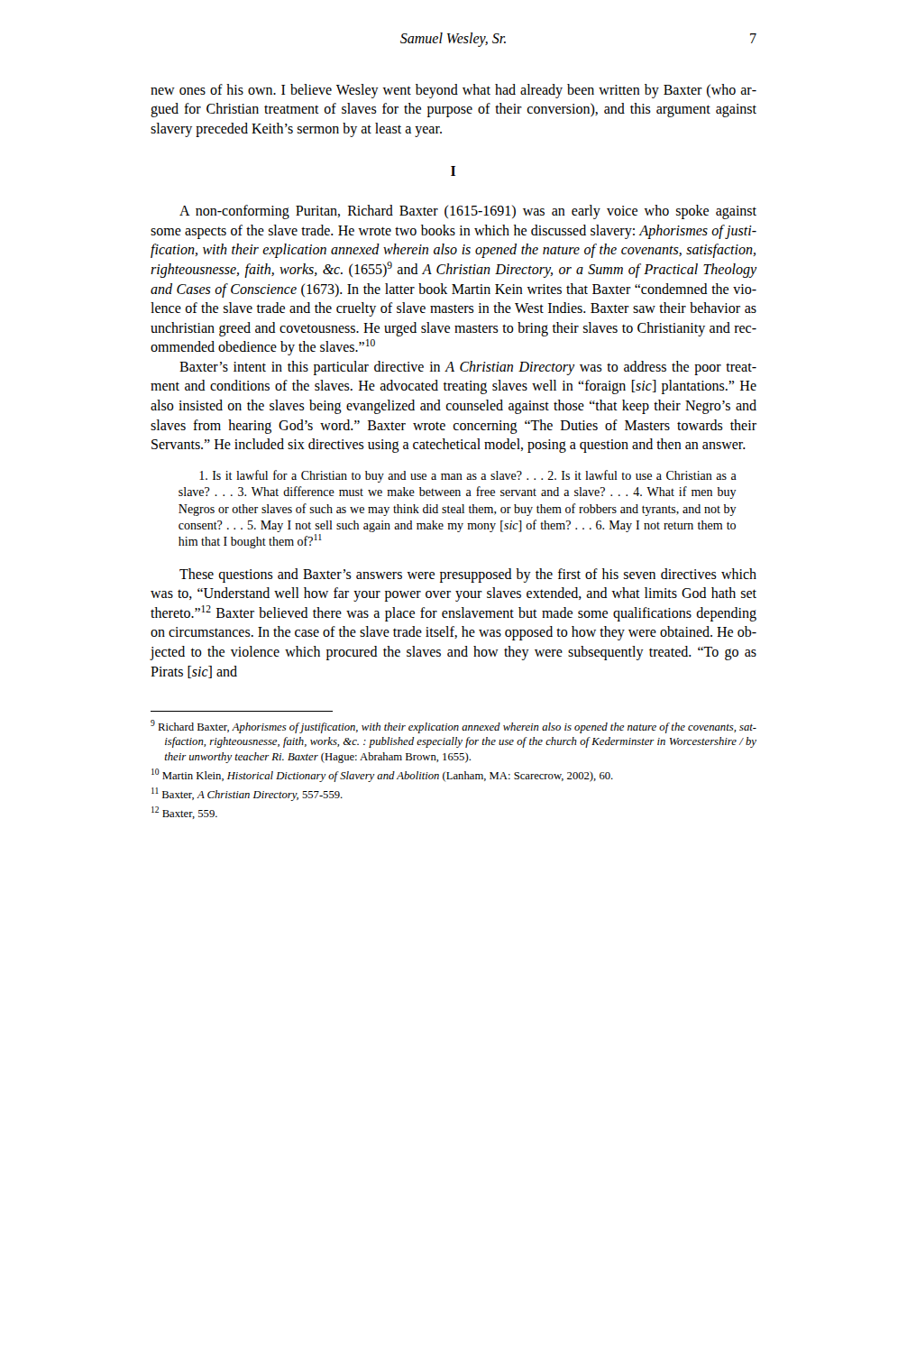Samuel Wesley, Sr. 7
new ones of his own. I believe Wesley went beyond what had already been written by Baxter (who argued for Christian treatment of slaves for the purpose of their conversion), and this argument against slavery preceded Keith’s sermon by at least a year.
I
A non-conforming Puritan, Richard Baxter (1615-1691) was an early voice who spoke against some aspects of the slave trade. He wrote two books in which he discussed slavery: Aphorismes of justification, with their explication annexed wherein also is opened the nature of the covenants, satisfaction, righteousnesse, faith, works, &c. (1655)9 and A Christian Directory, or a Summ of Practical Theology and Cases of Conscience (1673). In the latter book Martin Kein writes that Baxter “condemned the violence of the slave trade and the cruelty of slave masters in the West Indies. Baxter saw their behavior as unchristian greed and covetousness. He urged slave masters to bring their slaves to Christianity and recommended obedience by the slaves.”10
Baxter’s intent in this particular directive in A Christian Directory was to address the poor treatment and conditions of the slaves. He advocated treating slaves well in “foraign [sic] plantations.” He also insisted on the slaves being evangelized and counseled against those “that keep their Negro’s and slaves from hearing God’s word.” Baxter wrote concerning “The Duties of Masters towards their Servants.” He included six directives using a catechetical model, posing a question and then an answer.
1. Is it lawful for a Christian to buy and use a man as a slave? . . . 2. Is it lawful to use a Christian as a slave? . . . 3. What difference must we make between a free servant and a slave? . . . 4. What if men buy Negros or other slaves of such as we may think did steal them, or buy them of robbers and tyrants, and not by consent? . . . 5. May I not sell such again and make my mony [sic] of them? . . . 6. May I not return them to him that I bought them of?11
These questions and Baxter’s answers were presupposed by the first of his seven directives which was to, “Understand well how far your power over your slaves extended, and what limits God hath set thereto.”12 Baxter believed there was a place for enslavement but made some qualifications depending on circumstances. In the case of the slave trade itself, he was opposed to how they were obtained. He objected to the violence which procured the slaves and how they were subsequently treated. “To go as Pirats [sic] and
9 Richard Baxter, Aphorismes of justification, with their explication annexed wherein also is opened the nature of the covenants, satisfaction, righteousnesse, faith, works, &c. : published especially for the use of the church of Kederminster in Worcestershire / by their unworthy teacher Ri. Baxter (Hague: Abraham Brown, 1655).
10 Martin Klein, Historical Dictionary of Slavery and Abolition (Lanham, MA: Scarecrow, 2002), 60.
11 Baxter, A Christian Directory, 557-559.
12 Baxter, 559.